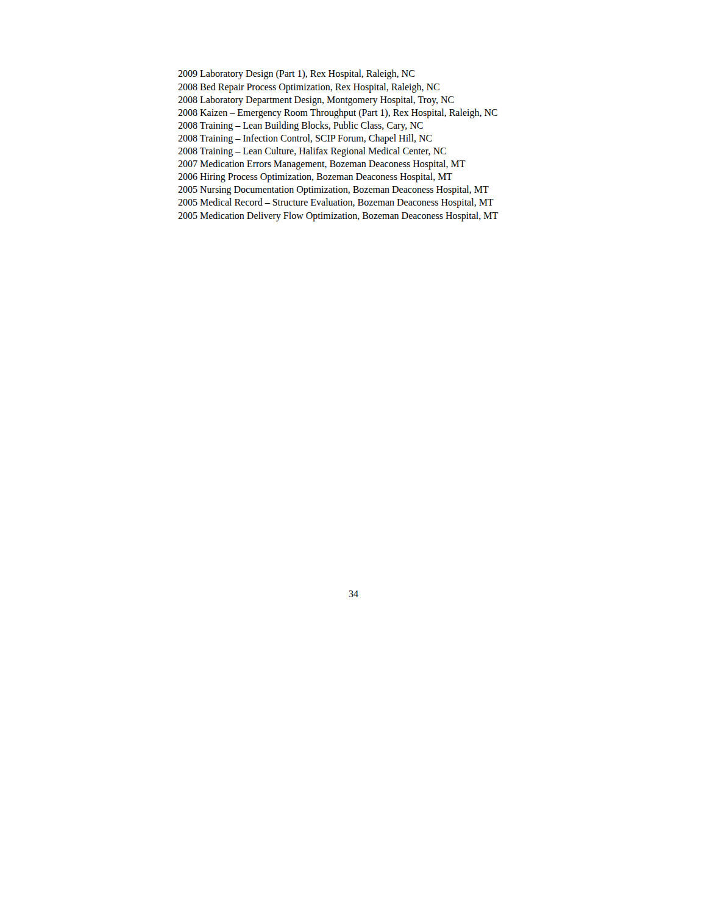2009 Laboratory Design (Part 1), Rex Hospital, Raleigh, NC
2008 Bed Repair Process Optimization, Rex Hospital, Raleigh, NC
2008 Laboratory Department Design, Montgomery Hospital, Troy, NC
2008 Kaizen – Emergency Room Throughput (Part 1), Rex Hospital, Raleigh, NC
2008 Training – Lean Building Blocks, Public Class, Cary, NC
2008 Training – Infection Control, SCIP Forum, Chapel Hill, NC
2008 Training – Lean Culture, Halifax Regional Medical Center, NC
2007 Medication Errors Management, Bozeman Deaconess Hospital, MT
2006 Hiring Process Optimization, Bozeman Deaconess Hospital, MT
2005 Nursing Documentation Optimization, Bozeman Deaconess Hospital, MT
2005 Medical Record – Structure Evaluation, Bozeman Deaconess Hospital, MT
2005 Medication Delivery Flow Optimization, Bozeman Deaconess Hospital, MT
34